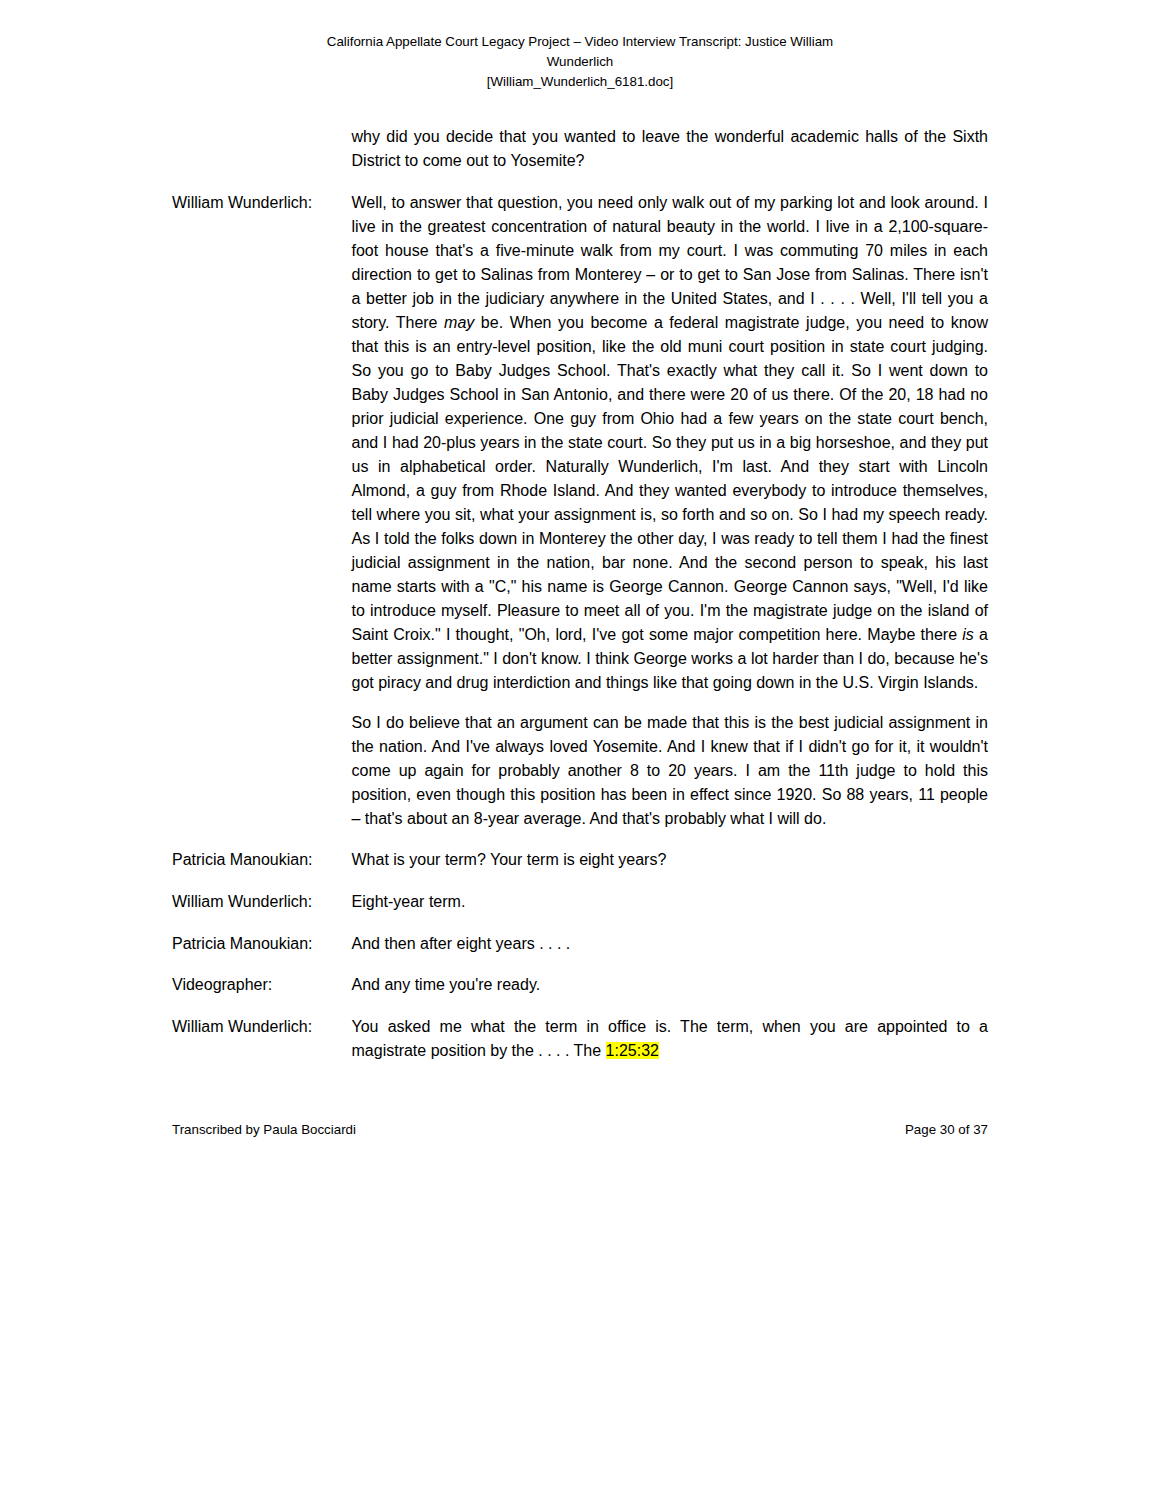California Appellate Court Legacy Project – Video Interview Transcript: Justice William Wunderlich [William_Wunderlich_6181.doc]
| | why did you decide that you wanted to leave the wonderful academic halls of the Sixth District to come out to Yosemite? |
| William Wunderlich: | Well, to answer that question, you need only walk out of my parking lot and look around. I live in the greatest concentration of natural beauty in the world. I live in a 2,100-square-foot house that's a five-minute walk from my court. I was commuting 70 miles in each direction to get to Salinas from Monterey – or to get to San Jose from Salinas. There isn't a better job in the judiciary anywhere in the United States, and I . . . . Well, I'll tell you a story. There may be. When you become a federal magistrate judge, you need to know that this is an entry-level position, like the old muni court position in state court judging. So you go to Baby Judges School. That's exactly what they call it. So I went down to Baby Judges School in San Antonio, and there were 20 of us there. Of the 20, 18 had no prior judicial experience. One guy from Ohio had a few years on the state court bench, and I had 20-plus years in the state court. So they put us in a big horseshoe, and they put us in alphabetical order. Naturally Wunderlich, I'm last. And they start with Lincoln Almond, a guy from Rhode Island. And they wanted everybody to introduce themselves, tell where you sit, what your assignment is, so forth and so on. So I had my speech ready. As I told the folks down in Monterey the other day, I was ready to tell them I had the finest judicial assignment in the nation, bar none. And the second person to speak, his last name starts with a "C," his name is George Cannon. George Cannon says, "Well, I'd like to introduce myself. Pleasure to meet all of you. I'm the magistrate judge on the island of Saint Croix." I thought, "Oh, lord, I've got some major competition here. Maybe there is a better assignment." I don't know. I think George works a lot harder than I do, because he's got piracy and drug interdiction and things like that going down in the U.S. Virgin Islands. So I do believe that an argument can be made that this is the best judicial assignment in the nation. And I've always loved Yosemite. And I knew that if I didn't go for it, it wouldn't come up again for probably another 8 to 20 years. I am the 11th judge to hold this position, even though this position has been in effect since 1920. So 88 years, 11 people – that's about an 8-year average. And that's probably what I will do. |
| Patricia Manoukian: | What is your term? Your term is eight years? |
| William Wunderlich: | Eight-year term. |
| Patricia Manoukian: | And then after eight years . . . . |
| Videographer: | And any time you're ready. |
| William Wunderlich: | You asked me what the term in office is. The term, when you are appointed to a magistrate position by the . . . . The 1:25:32 |
Transcribed by Paula Bocciardi Page 30 of 37